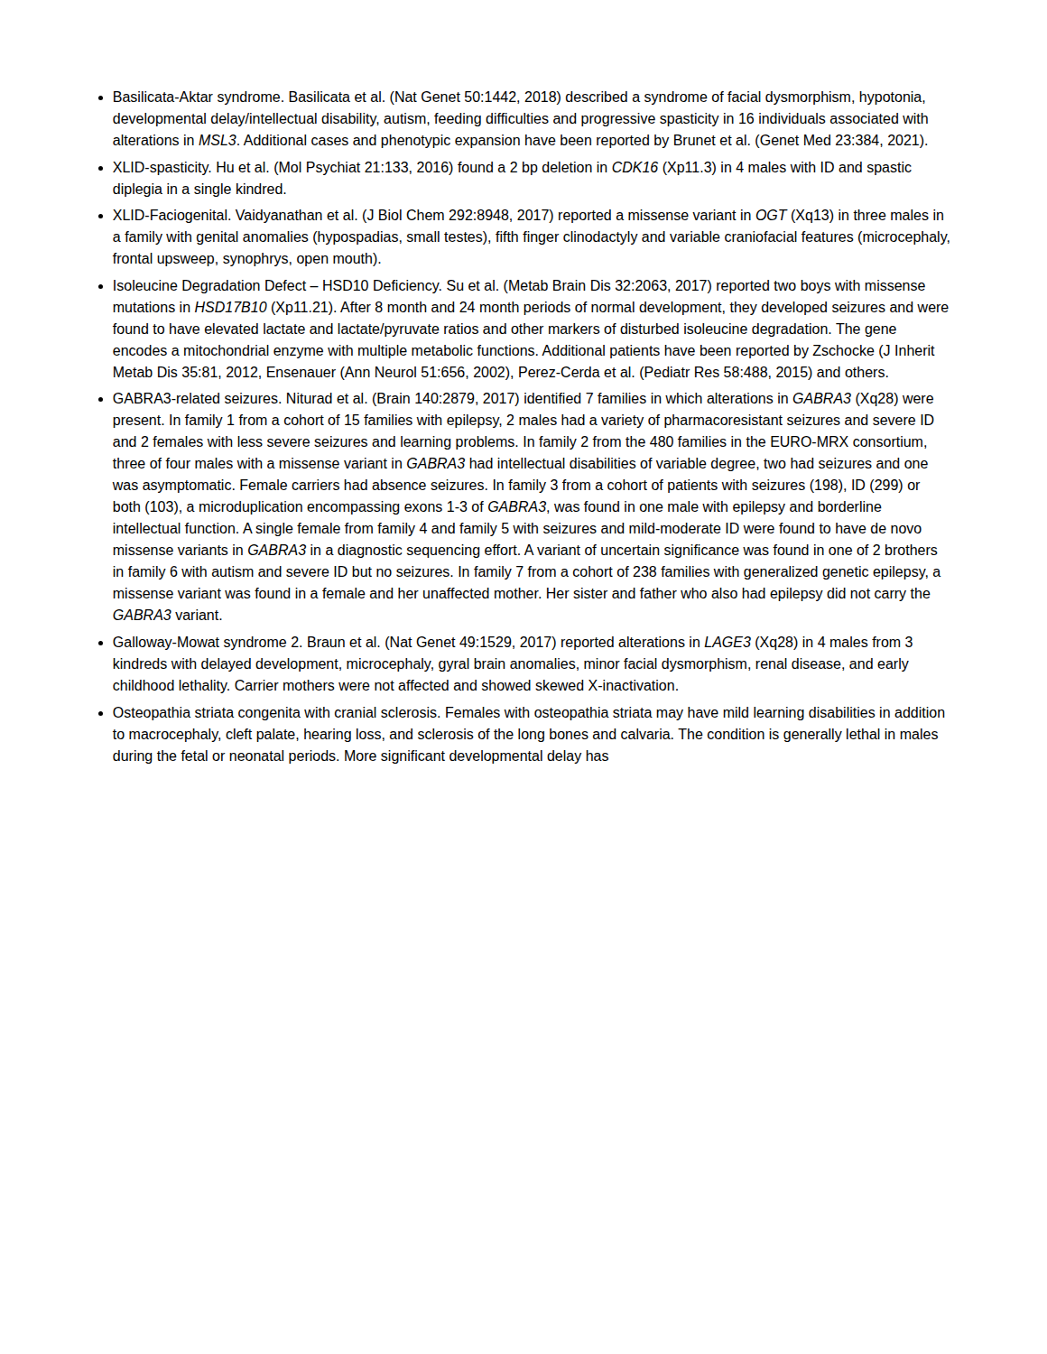Basilicata-Aktar syndrome. Basilicata et al. (Nat Genet 50:1442, 2018) described a syndrome of facial dysmorphism, hypotonia, developmental delay/intellectual disability, autism, feeding difficulties and progressive spasticity in 16 individuals associated with alterations in MSL3. Additional cases and phenotypic expansion have been reported by Brunet et al. (Genet Med 23:384, 2021).
XLID-spasticity. Hu et al. (Mol Psychiat 21:133, 2016) found a 2 bp deletion in CDK16 (Xp11.3) in 4 males with ID and spastic diplegia in a single kindred.
XLID-Faciogenital. Vaidyanathan et al. (J Biol Chem 292:8948, 2017) reported a missense variant in OGT (Xq13) in three males in a family with genital anomalies (hypospadias, small testes), fifth finger clinodactyly and variable craniofacial features (microcephaly, frontal upsweep, synophrys, open mouth).
Isoleucine Degradation Defect – HSD10 Deficiency. Su et al. (Metab Brain Dis 32:2063, 2017) reported two boys with missense mutations in HSD17B10 (Xp11.21). After 8 month and 24 month periods of normal development, they developed seizures and were found to have elevated lactate and lactate/pyruvate ratios and other markers of disturbed isoleucine degradation. The gene encodes a mitochondrial enzyme with multiple metabolic functions. Additional patients have been reported by Zschocke (J Inherit Metab Dis 35:81, 2012, Ensenauer (Ann Neurol 51:656, 2002), Perez-Cerda et al. (Pediatr Res 58:488, 2015) and others.
GABRA3-related seizures. Niturad et al. (Brain 140:2879, 2017) identified 7 families in which alterations in GABRA3 (Xq28) were present. In family 1 from a cohort of 15 families with epilepsy, 2 males had a variety of pharmacoresistant seizures and severe ID and 2 females with less severe seizures and learning problems. In family 2 from the 480 families in the EURO-MRX consortium, three of four males with a missense variant in GABRA3 had intellectual disabilities of variable degree, two had seizures and one was asymptomatic. Female carriers had absence seizures. In family 3 from a cohort of patients with seizures (198), ID (299) or both (103), a microduplication encompassing exons 1-3 of GABRA3, was found in one male with epilepsy and borderline intellectual function. A single female from family 4 and family 5 with seizures and mild-moderate ID were found to have de novo missense variants in GABRA3 in a diagnostic sequencing effort. A variant of uncertain significance was found in one of 2 brothers in family 6 with autism and severe ID but no seizures. In family 7 from a cohort of 238 families with generalized genetic epilepsy, a missense variant was found in a female and her unaffected mother. Her sister and father who also had epilepsy did not carry the GABRA3 variant.
Galloway-Mowat syndrome 2. Braun et al. (Nat Genet 49:1529, 2017) reported alterations in LAGE3 (Xq28) in 4 males from 3 kindreds with delayed development, microcephaly, gyral brain anomalies, minor facial dysmorphism, renal disease, and early childhood lethality. Carrier mothers were not affected and showed skewed X-inactivation.
Osteopathia striata congenita with cranial sclerosis. Females with osteopathia striata may have mild learning disabilities in addition to macrocephaly, cleft palate, hearing loss, and sclerosis of the long bones and calvaria. The condition is generally lethal in males during the fetal or neonatal periods. More significant developmental delay has